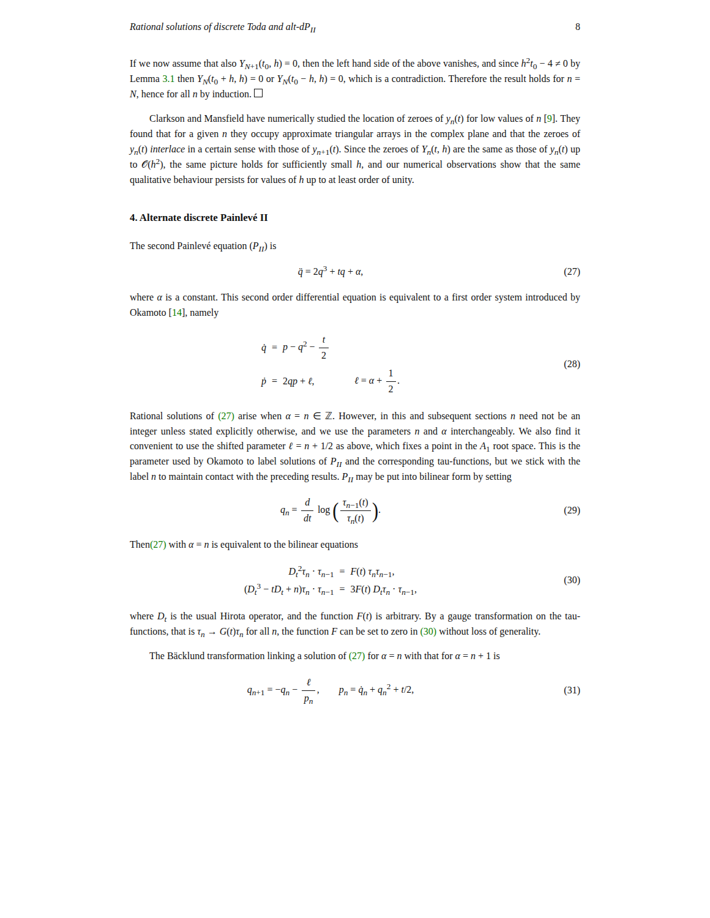Rational solutions of discrete Toda and alt-dPII 8
If we now assume that also YN+1(t0, h) = 0, then the left hand side of the above vanishes, and since h2t0 − 4 ≠ 0 by Lemma 3.1 then YN(t0 + h, h) = 0 or YN(t0 − h, h) = 0, which is a contradiction. Therefore the result holds for n = N, hence for all n by induction.
Clarkson and Mansfield have numerically studied the location of zeroes of yn(t) for low values of n [9]. They found that for a given n they occupy approximate triangular arrays in the complex plane and that the zeroes of yn(t) interlace in a certain sense with those of yn+1(t). Since the zeroes of Yn(t, h) are the same as those of yn(t) up to 𝒪(h2), the same picture holds for sufficiently small h, and our numerical observations show that the same qualitative behaviour persists for values of h up to at least order of unity.
4. Alternate discrete Painlevé II
The second Painlevé equation (PII) is
q̈ = 2q3 + tq + α,
(27)
where α is a constant. This second order differential equation is equivalent to a first order system introduced by Okamoto [14], namely
| q̇ | = | p − q 2 − t 2 | |
| ṗ | = | 2 qp + ℓ , | ℓ = α + 1 2 . |
(28)
Rational solutions of (27) arise when α = n ∈ ℤ. However, in this and subsequent sections n need not be an integer unless stated explicitly otherwise, and we use the parameters n and α interchangeably. We also find it convenient to use the shifted parameter ℓ = n + 1/2 as above, which fixes a point in the A1 root space. This is the parameter used by Okamoto to label solutions of PII and the corresponding tau-functions, but we stick with the label n to maintain contact with the preceding results. PII may be put into bilinear form by setting
qn = ddt log (τn−1(t) τn(t)).
(29)
Then(27) with α = n is equivalent to the bilinear equations
| D t 2 τ n · τ n −1 | = | F ( t ) τ n τ n −1 , |
| ( D t 3 − tD t + n ) τ n · τ n −1 | = | 3 F ( t ) D t τ n · τ n −1 , |
(30)
where Dt is the usual Hirota operator, and the function F(t) is arbitrary. By a gauge transformation on the tau-functions, that is τn → G(t)τn for all n, the function F can be set to zero in (30) without loss of generality.
The Bäcklund transformation linking a solution of (27) for α = n with that for α = n + 1 is
qn+1 = −qn − ℓpn, pn = q̇n + qn2 + t/2,
(31)